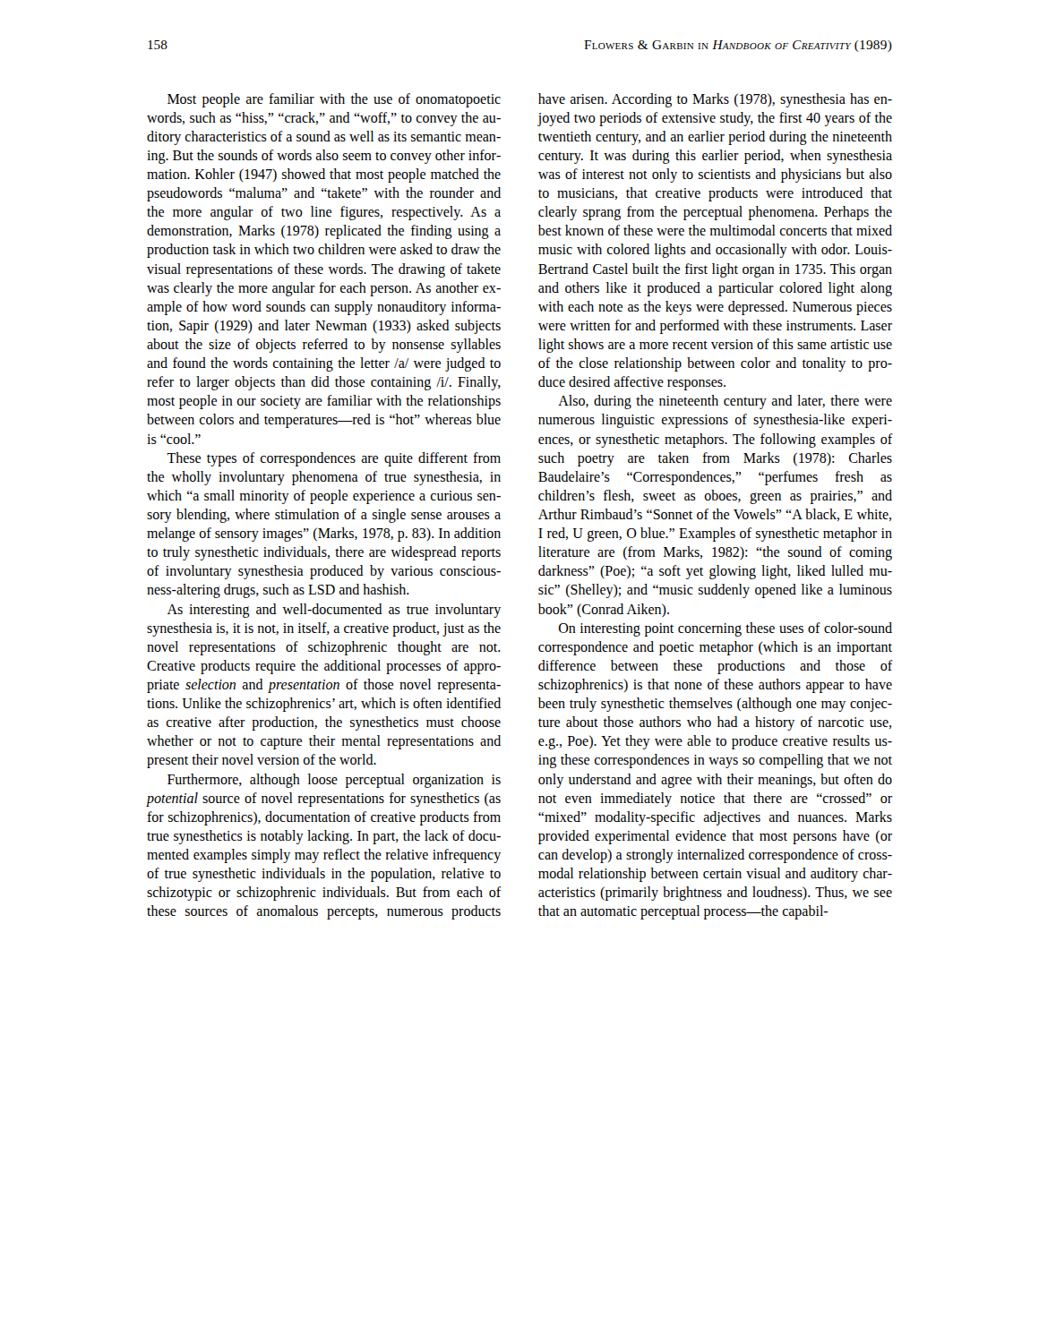158 Flowers & Garbin in Handbook of Creativity (1989)
Most people are familiar with the use of onomatopoetic words, such as “hiss,” “crack,” and “woff,” to convey the auditory characteristics of a sound as well as its semantic meaning. But the sounds of words also seem to convey other information. Kohler (1947) showed that most people matched the pseudowords “maluma” and “takete” with the rounder and the more angular of two line figures, respectively. As a demonstration, Marks (1978) replicated the finding using a production task in which two children were asked to draw the visual representations of these words. The drawing of takete was clearly the more angular for each person. As another example of how word sounds can supply nonauditory information, Sapir (1929) and later Newman (1933) asked subjects about the size of objects referred to by nonsense syllables and found the words containing the letter /a/ were judged to refer to larger objects than did those containing /i/. Finally, most people in our society are familiar with the relationships between colors and temperatures—red is “hot” whereas blue is “cool.”
These types of correspondences are quite different from the wholly involuntary phenomena of true synesthesia, in which “a small minority of people experience a curious sensory blending, where stimulation of a single sense arouses a melange of sensory images” (Marks, 1978, p. 83). In addition to truly synesthetic individuals, there are widespread reports of involuntary synesthesia produced by various consciousness-altering drugs, such as LSD and hashish.
As interesting and well-documented as true involuntary synesthesia is, it is not, in itself, a creative product, just as the novel representations of schizophrenic thought are not. Creative products require the additional processes of appropriate selection and presentation of those novel representations. Unlike the schizophrenics’ art, which is often identified as creative after production, the synesthetics must choose whether or not to capture their mental representations and present their novel version of the world.
Furthermore, although loose perceptual organization is potential source of novel representations for synesthetics (as for schizophrenics), documentation of creative products from true synesthetics is notably lacking. In part, the lack of documented examples simply may reflect the relative infrequency of true synesthetic individuals in the population, relative to schizotypic or schizophrenic individuals. But from each of these sources of anomalous percepts, numerous products have arisen. According to Marks (1978), synesthesia has enjoyed two periods of extensive study, the first 40 years of the twentieth century, and an earlier period during the nineteenth century. It was during this earlier period, when synesthesia was of interest not only to scientists and physicians but also to musicians, that creative products were introduced that clearly sprang from the perceptual phenomena. Perhaps the best known of these were the multimodal concerts that mixed music with colored lights and occasionally with odor. Louis-Bertrand Castel built the first light organ in 1735. This organ and others like it produced a particular colored light along with each note as the keys were depressed. Numerous pieces were written for and performed with these instruments. Laser light shows are a more recent version of this same artistic use of the close relationship between color and tonality to produce desired affective responses.
Also, during the nineteenth century and later, there were numerous linguistic expressions of synesthesia-like experiences, or synesthetic metaphors. The following examples of such poetry are taken from Marks (1978): Charles Baudelaire’s “Correspondences,” “perfumes fresh as children’s flesh, sweet as oboes, green as prairies,” and Arthur Rimbaud’s “Sonnet of the Vowels” “A black, E white, I red, U green, O blue.” Examples of synesthetic metaphor in literature are (from Marks, 1982): “the sound of coming darkness” (Poe); “a soft yet glowing light, liked lulled music” (Shelley); and “music suddenly opened like a luminous book” (Conrad Aiken).
On interesting point concerning these uses of color-sound correspondence and poetic metaphor (which is an important difference between these productions and those of schizophrenics) is that none of these authors appear to have been truly synesthetic themselves (although one may conjecture about those authors who had a history of narcotic use, e.g., Poe). Yet they were able to produce creative results using these correspondences in ways so compelling that we not only understand and agree with their meanings, but often do not even immediately notice that there are “crossed” or “mixed” modality-specific adjectives and nuances. Marks provided experimental evidence that most persons have (or can develop) a strongly internalized correspondence of cross-modal relationship between certain visual and auditory characteristics (primarily brightness and loudness). Thus, we see that an automatic perceptual process—the capabil-